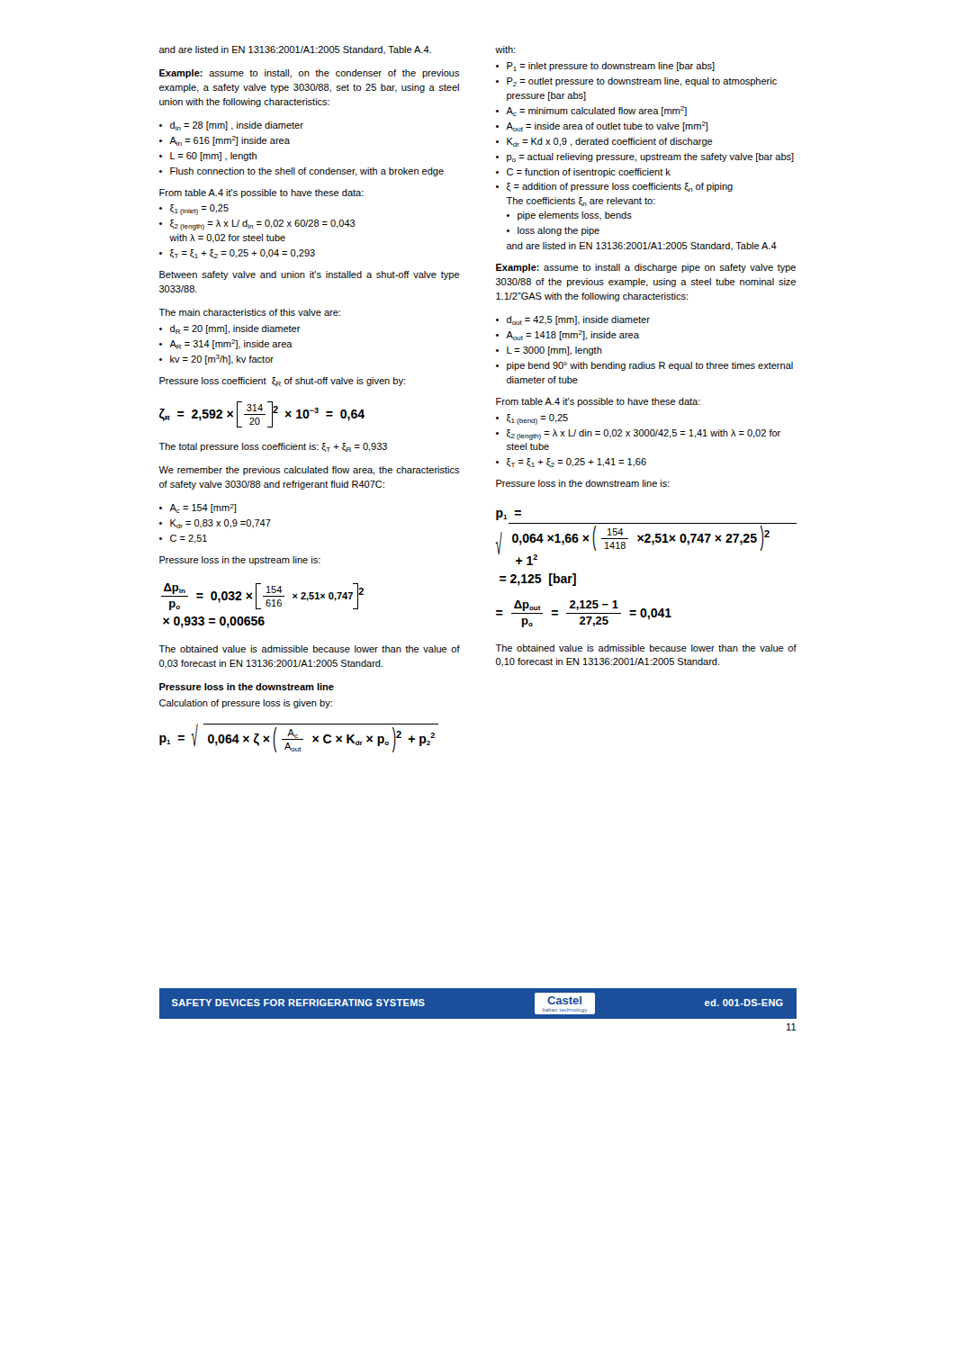and are listed in EN 13136:2001/A1:2005 Standard, Table A.4.
Example: assume to install, on the condenser of the previous example, a safety valve type 3030/88, set to 25 bar, using a steel union with the following characteristics:
din = 28 [mm] , inside diameter
Ain = 616 [mm2] inside area
L = 60 [mm] , length
Flush connection to the shell of condenser, with a broken edge
From table A.4 it's possible to have these data:
ξ1 (inlet) = 0,25
ξ2 (length) = λ x L/ din = 0,02 x 60/28 = 0,043
with λ = 0,02 for steel tube
ξT = ξ1 + ξ2 = 0,25 + 0,04 = 0,293
Between safety valve and union it's installed a shut-off valve type 3033/88.
The main characteristics of this valve are:
dR = 20 [mm], inside diameter
AR = 314 [mm2], inside area
kv = 20 [m3/h], kv factor
Pressure loss coefficient ξR of shut-off valve is given by:
ζR = 2,592 × 314 20 2 × 10−3 = 0,64
The total pressure loss coefficient is: ξT + ξR = 0,933
We remember the previous calculated flow area, the characteristics of safety valve 3030/88 and refrigerant fluid R407C:
Ac = 154 [mm2]
Kdr = 0,83 x 0,9 =0,747
C = 2,51
Pressure loss in the upstream line is:
Δpin po = 0,032 × 154 616 × 2,51× 0,747 2 × 0,933 = 0,00656
The obtained value is admissible because lower than the value of 0,03 forecast in EN 13136:2001/A1:2005 Standard.
Pressure loss in the downstream line
Calculation of pressure loss is given by:
p1 = 0,064 × ζ × Ac Aout × C × Kdr × po 2 + p22
with:
P1 = inlet pressure to downstream line [bar abs]
P2 = outlet pressure to downstream line, equal to atmospheric pressure [bar abs]
Ac = minimum calculated flow area [mm2]
Aout = inside area of outlet tube to valve [mm2]
Kdr = Kd x 0,9 , derated coefficient of discharge
po = actual relieving pressure, upstream the safety valve [bar abs]
C = function of isentropic coefficient k
ξ = addition of pressure loss coefficients ξn of piping
The coefficients ξn are relevant to:
pipe elements loss, bends
loss along the pipe
and are listed in EN 13136:2001/A1:2005 Standard, Table A.4
Example: assume to install a discharge pipe on safety valve type 3030/88 of the previous example, using a steel tube nominal size 1.1/2”GAS with the following characteristics:
dout = 42,5 [mm], inside diameter
Aout = 1418 [mm2], inside area
L = 3000 [mm], length
pipe bend 90° with bending radius R equal to three times external diameter of tube
From table A.4 it's possible to have these data:
ξ1 (bend) = 0,25
ξ2 (length) = λ x L/ din = 0,02 x 3000/42,5 = 1,41 with λ = 0,02 for steel tube
ξT = ξ1 + ξ2 = 0,25 + 1,41 = 1,66
Pressure loss in the downstream line is:
p1 = 0,064 ×1,66 × 154 1418 ×2,51× 0,747 × 27,25 2 + 12 = 2,125 [bar]
= Δpout po = 2,125 − 1 27,25 = 0,041
The obtained value is admissible because lower than the value of 0,10 forecast in EN 13136:2001/A1:2005 Standard.
SAFETY DEVICES FOR REFRIGERATING SYSTEMS CastelItalian technology ed. 001-DS-ENG
11